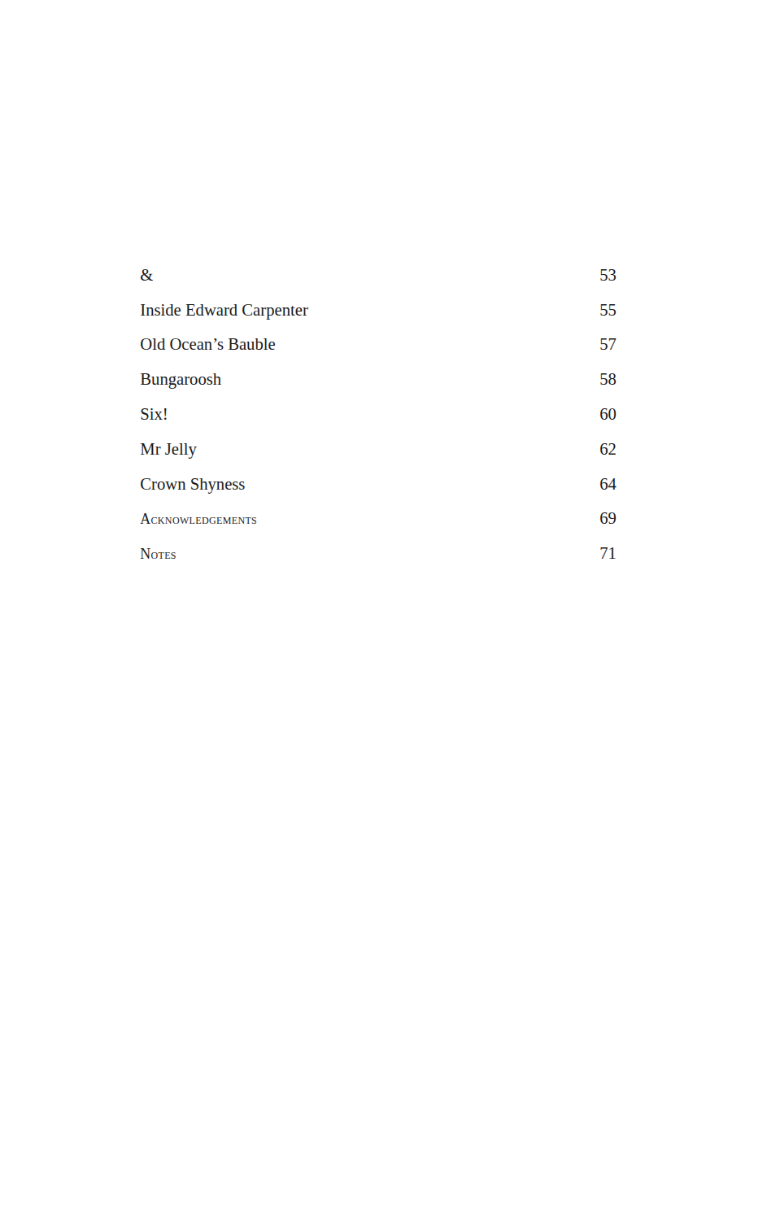| & | 53 |
| Inside Edward Carpenter | 55 |
| Old Ocean’s Bauble | 57 |
| Bungaroosh | 58 |
| Six! | 60 |
| Mr Jelly | 62 |
| Crown Shyness | 64 |
| Acknowledgements | 69 |
| Notes | 71 |